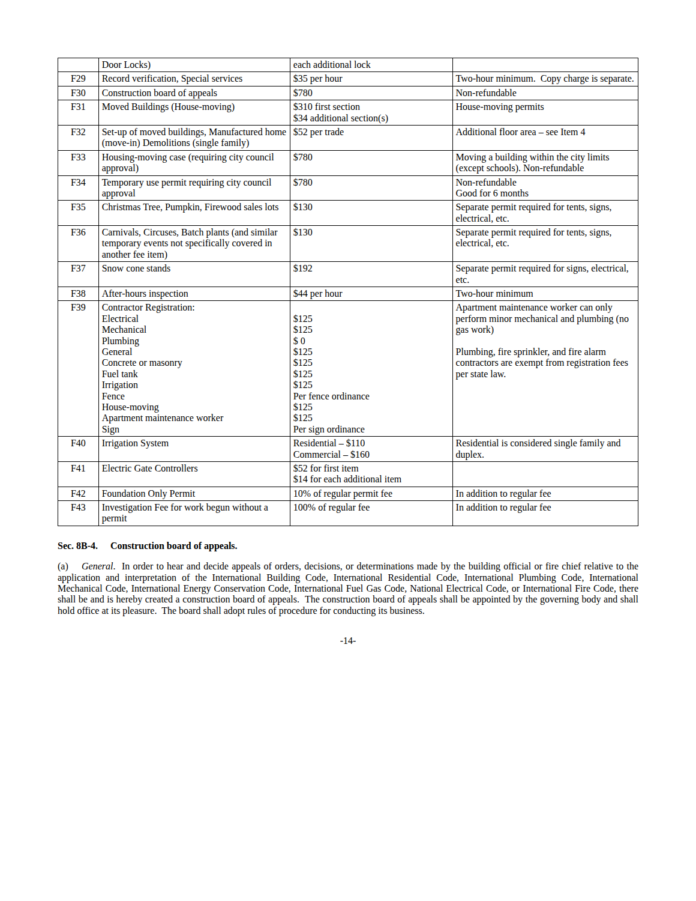| | Door Locks) | each additional lock | |
| F29 | Record verification, Special services | $35 per hour | Two-hour minimum. Copy charge is separate. |
| F30 | Construction board of appeals | $780 | Non-refundable |
| F31 | Moved Buildings (House-moving) | $310 first section $34 additional section(s) | House-moving permits |
| F32 | Set-up of moved buildings, Manufactured home (move-in) Demolitions (single family) | $52 per trade | Additional floor area – see Item 4 |
| F33 | Housing-moving case (requiring city council approval) | $780 | Moving a building within the city limits (except schools). Non-refundable |
| F34 | Temporary use permit requiring city council approval | $780 | Non-refundable Good for 6 months |
| F35 | Christmas Tree, Pumpkin, Firewood sales lots | $130 | Separate permit required for tents, signs, electrical, etc. |
| F36 | Carnivals, Circuses, Batch plants (and similar temporary events not specifically covered in another fee item) | $130 | Separate permit required for tents, signs, electrical, etc. |
| F37 | Snow cone stands | $192 | Separate permit required for signs, electrical, etc. |
| F38 | After-hours inspection | $44 per hour | Two-hour minimum |
| F39 | Contractor Registration: Electrical Mechanical Plumbing General Concrete or masonry Fuel tank Irrigation Fence House-moving Apartment maintenance worker Sign | $125 $125 $ 0 $125 $125 $125 $125 Per fence ordinance $125 $125 Per sign ordinance | Apartment maintenance worker can only perform minor mechanical and plumbing (no gas work) Plumbing, fire sprinkler, and fire alarm contractors are exempt from registration fees per state law. |
| F40 | Irrigation System | Residential – $110 Commercial – $160 | Residential is considered single family and duplex. |
| F41 | Electric Gate Controllers | $52 for first item $14 for each additional item | |
| F42 | Foundation Only Permit | 10% of regular permit fee | In addition to regular fee |
| F43 | Investigation Fee for work begun without a permit | 100% of regular fee | In addition to regular fee |
Sec. 8B-4. Construction board of appeals.
(a) General. In order to hear and decide appeals of orders, decisions, or determinations made by the building official or fire chief relative to the application and interpretation of the International Building Code, International Residential Code, International Plumbing Code, International Mechanical Code, International Energy Conservation Code, International Fuel Gas Code, National Electrical Code, or International Fire Code, there shall be and is hereby created a construction board of appeals. The construction board of appeals shall be appointed by the governing body and shall hold office at its pleasure. The board shall adopt rules of procedure for conducting its business.
-14-